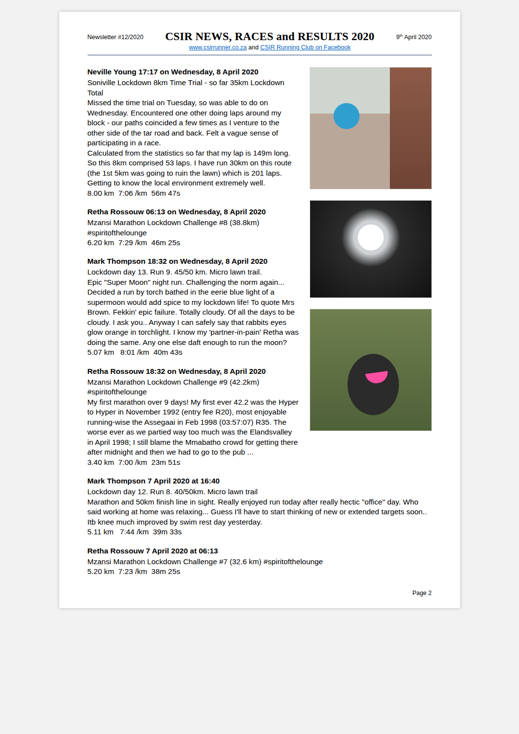Newsletter #12/2020
CSIR NEWS, RACES and RESULTS 2020
www.csirrunner.co.za and CSIR Running Club on Facebook
9th April 2020
Neville Young 17:17 on Wednesday, 8 April 2020
Soniville Lockdown 8km Time Trial - so far 35km Lockdown Total
Missed the time trial on Tuesday, so was able to do on Wednesday. Encountered one other doing laps around my block - our paths coincided a few times as I venture to the other side of the tar road and back. Felt a vague sense of participating in a race.
Calculated from the statistics so far that my lap is 149m long. So this 8km comprised 53 laps. I have run 30km on this route (the 1st 5km was going to ruin the lawn) which is 201 laps. Getting to know the local environment extremely well.
8.00 km 7:06 /km 56m 47s
Retha Rossouw 06:13 on Wednesday, 8 April 2020
Mzansi Marathon Lockdown Challenge #8 (38.8km) #spiritofthelounge
6.20 km 7:29 /km 46m 25s
Mark Thompson 18:32 on Wednesday, 8 April 2020
Lockdown day 13. Run 9. 45/50 km. Micro lawn trail.
Epic "Super Moon" night run. Challenging the norm again... Decided a run by torch bathed in the eerie blue light of a supermoon would add spice to my lockdown life! To quote Mrs Brown. Fekkin' epic failure. Totally cloudy. Of all the days to be cloudy. I ask you.. Anyway I can safely say that rabbits eyes glow orange in torchlight. I know my 'partner-in-pain' Retha was doing the same. Any one else daft enough to run the moon?
5.07 km 8:01 /km 40m 43s
Retha Rossouw 18:32 on Wednesday, 8 April 2020
Mzansi Marathon Lockdown Challenge #9 (42.2km) #spiritofthelounge
My first marathon over 9 days! My first ever 42.2 was the Hyper to Hyper in November 1992 (entry fee R20), most enjoyable running-wise the Assegaai in Feb 1998 (03:57:07) R35. The worse ever as we partied way too much was the Elandsvalley in April 1998; I still blame the Mmabatho crowd for getting there after midnight and then we had to go to the pub ...
3.40 km 7:00 /km 23m 51s
Mark Thompson 7 April 2020 at 16:40
Lockdown day 12. Run 8. 40/50km. Micro lawn trail
Marathon and 50km finish line in sight. Really enjoyed run today after really hectic "office" day. Who said working at home was relaxing... Guess I'll have to start thinking of new or extended targets soon.. Itb knee much improved by swim rest day yesterday.
5.11 km 7:44 /km 39m 33s
Retha Rossouw 7 April 2020 at 06:13
Mzansi Marathon Lockdown Challenge #7 (32.6 km) #spiritofthelounge
5.20 km 7:23 /km 38m 25s
Page 2